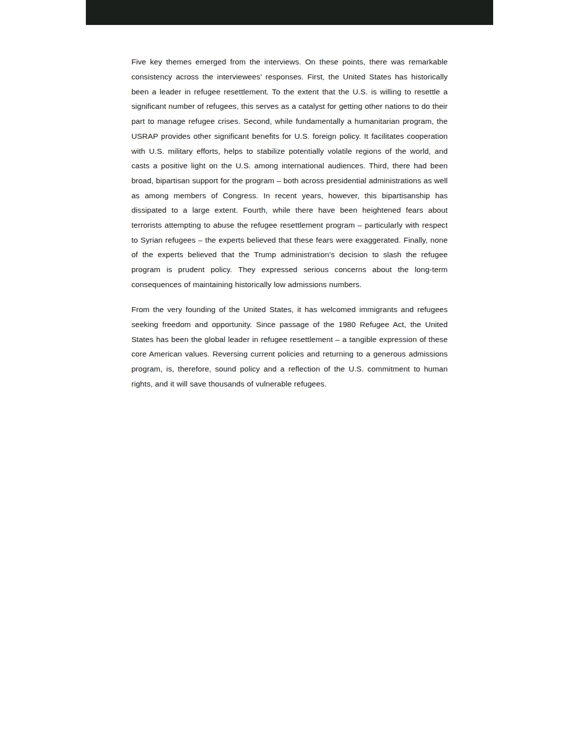Five key themes emerged from the interviews. On these points, there was remarkable consistency across the interviewees’ responses. First, the United States has historically been a leader in refugee resettlement. To the extent that the U.S. is willing to resettle a significant number of refugees, this serves as a catalyst for getting other nations to do their part to manage refugee crises. Second, while fundamentally a humanitarian program, the USRAP provides other significant benefits for U.S. foreign policy. It facilitates cooperation with U.S. military efforts, helps to stabilize potentially volatile regions of the world, and casts a positive light on the U.S. among international audiences. Third, there had been broad, bipartisan support for the program – both across presidential administrations as well as among members of Congress. In recent years, however, this bipartisanship has dissipated to a large extent. Fourth, while there have been heightened fears about terrorists attempting to abuse the refugee resettlement program – particularly with respect to Syrian refugees – the experts believed that these fears were exaggerated. Finally, none of the experts believed that the Trump administration’s decision to slash the refugee program is prudent policy. They expressed serious concerns about the long-term consequences of maintaining historically low admissions numbers.
From the very founding of the United States, it has welcomed immigrants and refugees seeking freedom and opportunity. Since passage of the 1980 Refugee Act, the United States has been the global leader in refugee resettlement – a tangible expression of these core American values. Reversing current policies and returning to a generous admissions program, is, therefore, sound policy and a reflection of the U.S. commitment to human rights, and it will save thousands of vulnerable refugees.